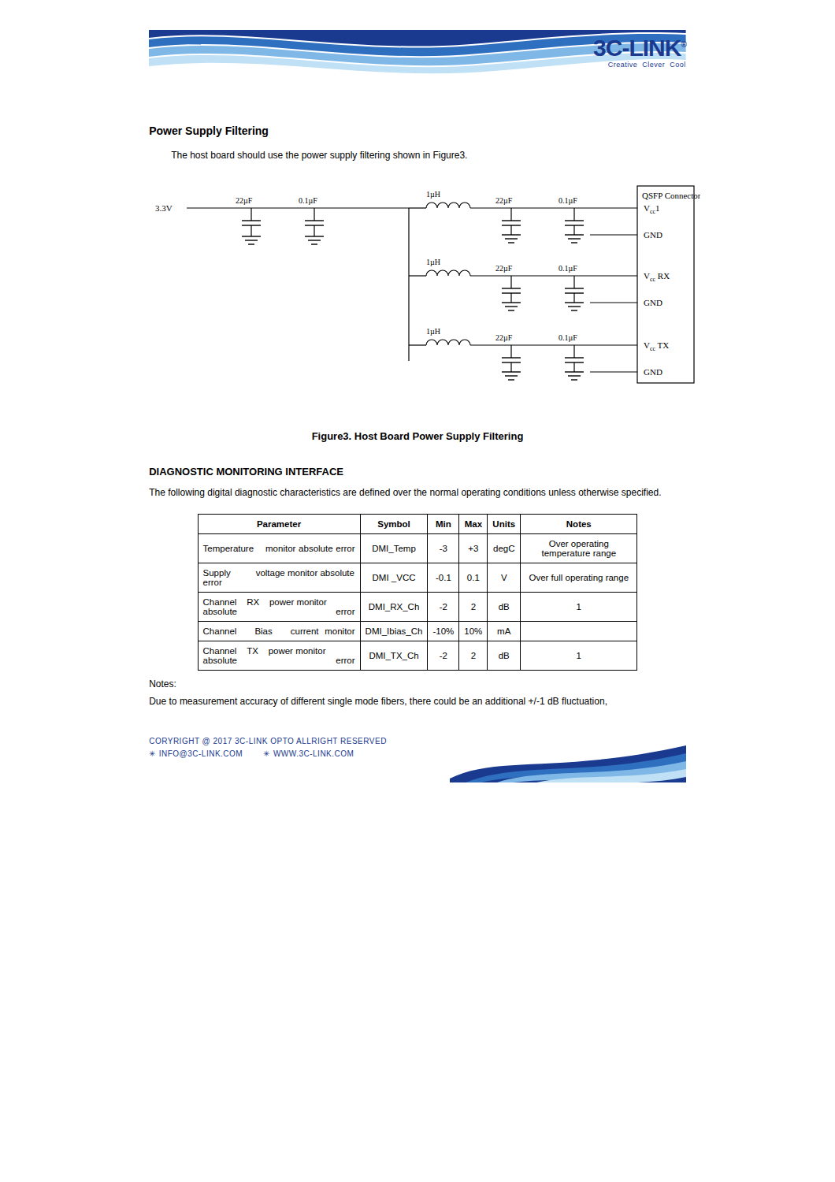3C-LINK®
Creative Clever Cool
Power Supply Filtering
The host board should use the power supply filtering shown in Figure3.
3.3V 22µF 0.1µF 1µH 22µF 0.1µF 1µH 22µF 0.1µF 1µH 22µF 0.1µF QSFP Connector Vcc1 GND Vcc RX GND Vcc TX GND
Figure3. Host Board Power Supply Filtering
DIAGNOSTIC MONITORING INTERFACE
The following digital diagnostic characteristics are defined over the normal operating conditions unless otherwise specified.
| Parameter | Symbol | Min | Max | Units | Notes |
| --- | --- | --- | --- | --- | --- |
| Temperature monitor absolute error | DMI_Temp | -3 | +3 | degC | Over operating temperature range |
| Supply voltage monitor absolute error | DMI _VCC | -0.1 | 0.1 | V | Over full operating range |
| Channel RX power monitor absolute error | DMI_RX_Ch | -2 | 2 | dB | 1 |
| Channel Bias current monitor | DMI_Ibias_Ch | -10% | 10% | mA | |
| Channel TX power monitor absolute error | DMI_TX_Ch | -2 | 2 | dB | 1 |
Notes:
Due to measurement accuracy of different single mode fibers, there could be an additional +/-1 dB fluctuation,
CORYRIGHT @ 2017 3C-LINK OPTO ALLRIGHT RESERVED
✳INFO@3C-LINK.COM ✳WWW.3C-LINK.COM